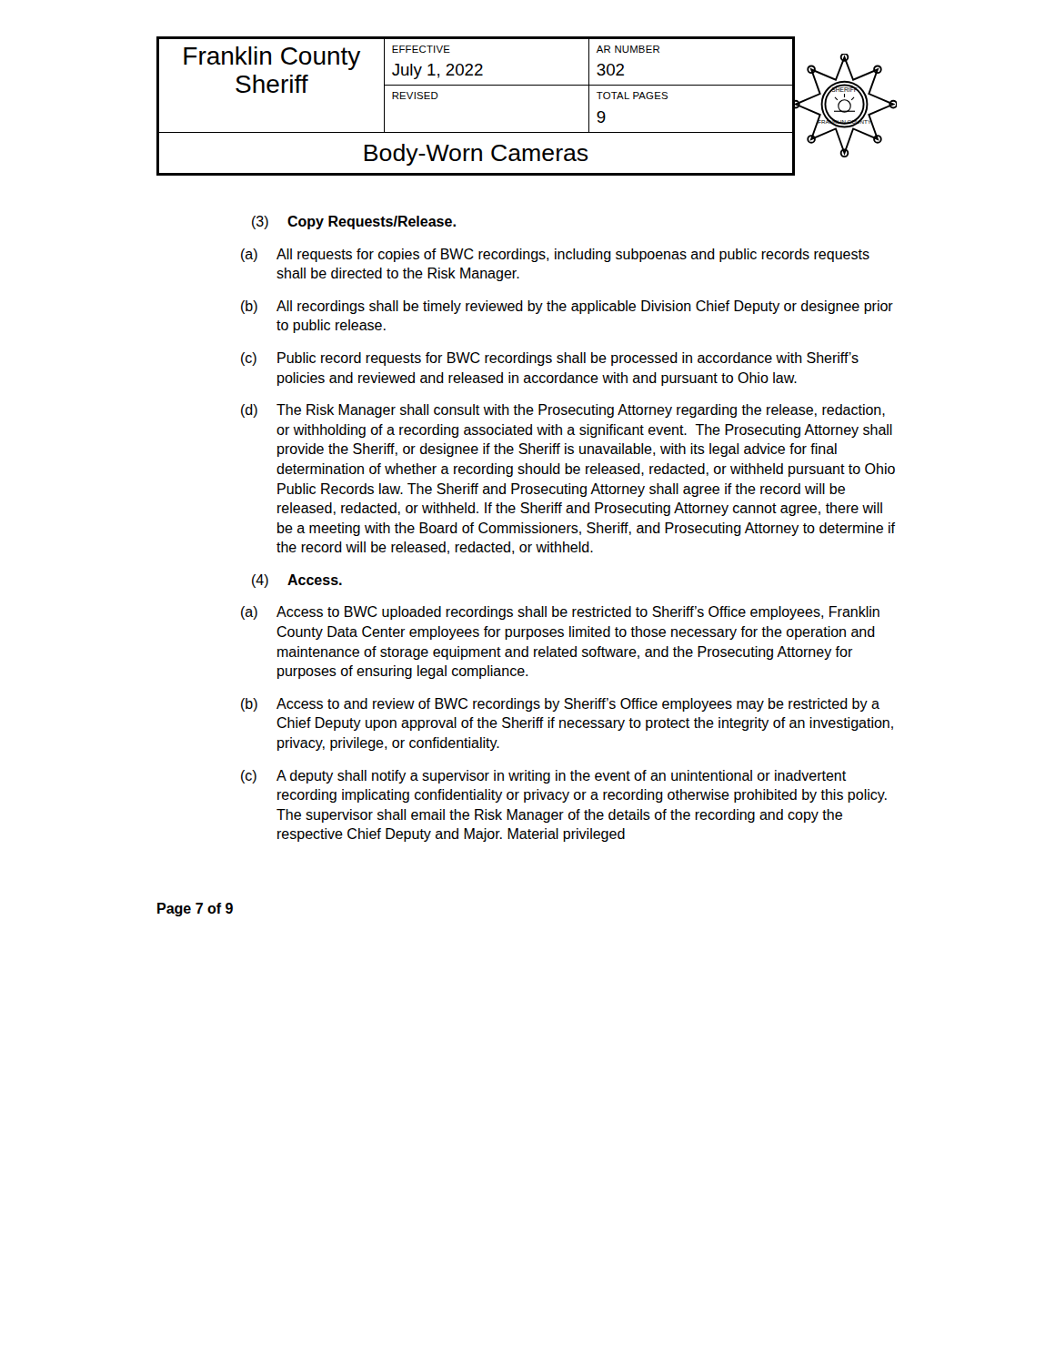| Franklin County Sheriff | EFFECTIVE July 1, 2022 | AR NUMBER 302 |
| REVISED | TOTAL PAGES 9 |
| Body-Worn Cameras |
SHERIFF FRANKLIN COUNTY
(3) Copy Requests/Release.
(a) All requests for copies of BWC recordings, including subpoenas and public records requests shall be directed to the Risk Manager.
(b) All recordings shall be timely reviewed by the applicable Division Chief Deputy or designee prior to public release.
(c) Public record requests for BWC recordings shall be processed in accordance with Sheriff’s policies and reviewed and released in accordance with and pursuant to Ohio law.
(d) The Risk Manager shall consult with the Prosecuting Attorney regarding the release, redaction, or withholding of a recording associated with a significant event. The Prosecuting Attorney shall provide the Sheriff, or designee if the Sheriff is unavailable, with its legal advice for final determination of whether a recording should be released, redacted, or withheld pursuant to Ohio Public Records law. The Sheriff and Prosecuting Attorney shall agree if the record will be released, redacted, or withheld. If the Sheriff and Prosecuting Attorney cannot agree, there will be a meeting with the Board of Commissioners, Sheriff, and Prosecuting Attorney to determine if the record will be released, redacted, or withheld.
(4) Access.
(a) Access to BWC uploaded recordings shall be restricted to Sheriff’s Office employees, Franklin County Data Center employees for purposes limited to those necessary for the operation and maintenance of storage equipment and related software, and the Prosecuting Attorney for purposes of ensuring legal compliance.
(b) Access to and review of BWC recordings by Sheriff’s Office employees may be restricted by a Chief Deputy upon approval of the Sheriff if necessary to protect the integrity of an investigation, privacy, privilege, or confidentiality.
(c) A deputy shall notify a supervisor in writing in the event of an unintentional or inadvertent recording implicating confidentiality or privacy or a recording otherwise prohibited by this policy. The supervisor shall email the Risk Manager of the details of the recording and copy the respective Chief Deputy and Major. Material privileged
Page 7 of 9